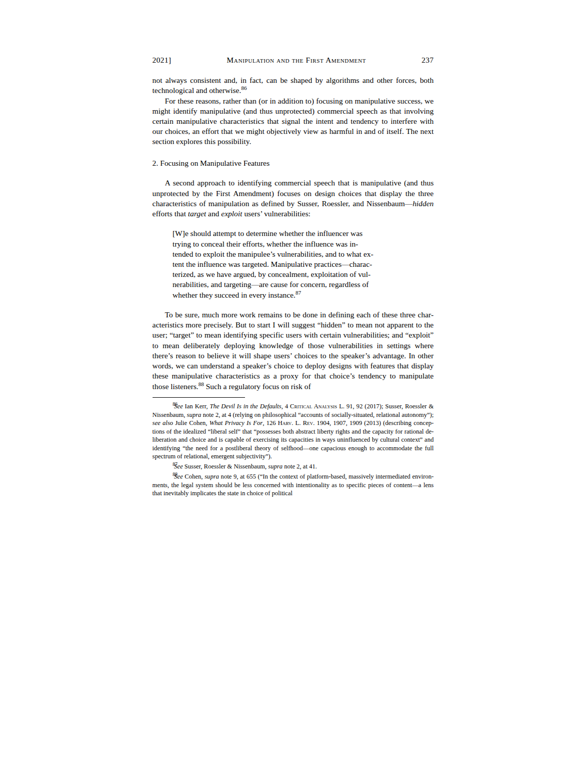2021] Manipulation and the First Amendment 237
not always consistent and, in fact, can be shaped by algorithms and other forces, both technological and otherwise.86
For these reasons, rather than (or in addition to) focusing on manipulative success, we might identify manipulative (and thus unprotected) commercial speech as that involving certain manipulative characteristics that signal the intent and tendency to interfere with our choices, an effort that we might objectively view as harmful in and of itself. The next section explores this possibility.
2. Focusing on Manipulative Features
A second approach to identifying commercial speech that is manipulative (and thus unprotected by the First Amendment) focuses on design choices that display the three characteristics of manipulation as defined by Susser, Roessler, and Nissenbaum—hidden efforts that target and exploit users’ vulnerabilities:
[W]e should attempt to determine whether the influencer was trying to conceal their efforts, whether the influence was intended to exploit the manipulee’s vulnerabilities, and to what extent the influence was targeted. Manipulative practices—characterized, as we have argued, by concealment, exploitation of vulnerabilities, and targeting—are cause for concern, regardless of whether they succeed in every instance.87
To be sure, much more work remains to be done in defining each of these three characteristics more precisely. But to start I will suggest “hidden” to mean not apparent to the user; “target” to mean identifying specific users with certain vulnerabilities; and “exploit” to mean deliberately deploying knowledge of those vulnerabilities in settings where there’s reason to believe it will shape users’ choices to the speaker’s advantage. In other words, we can understand a speaker’s choice to deploy designs with features that display these manipulative characteristics as a proxy for that choice’s tendency to manipulate those listeners.88 Such a regulatory focus on risk of
86 See Ian Kerr, The Devil Is in the Defaults, 4 Critical Analysis L. 91, 92 (2017); Susser, Roessler & Nissenbaum, supra note 2, at 4 (relying on philosophical “accounts of socially-situated, relational autonomy”); see also Julie Cohen, What Privacy Is For, 126 Harv. L. Rev. 1904, 1907, 1909 (2013) (describing conceptions of the idealized “liberal self” that “possesses both abstract liberty rights and the capacity for rational deliberation and choice and is capable of exercising its capacities in ways uninfluenced by cultural context” and identifying “the need for a postliberal theory of selfhood—one capacious enough to accommodate the full spectrum of relational, emergent subjectivity”).
87 See Susser, Roessler & Nissenbaum, supra note 2, at 41.
88 See Cohen, supra note 9, at 655 (“In the context of platform-based, massively intermediated environments, the legal system should be less concerned with intentionality as to specific pieces of content—a lens that inevitably implicates the state in choice of political